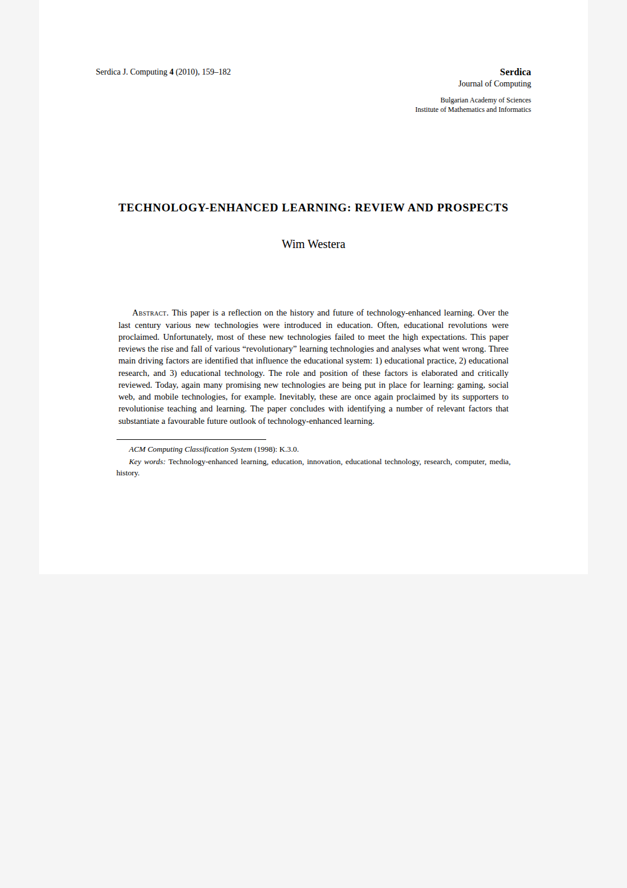Serdica J. Computing 4 (2010), 159–182
Serdica
Journal of Computing
Bulgarian Academy of Sciences
Institute of Mathematics and Informatics
Technology-Enhanced Learning: Review and Prospects
Wim Westera
Abstract. This paper is a reflection on the history and future of technology-enhanced learning. Over the last century various new technologies were introduced in education. Often, educational revolutions were proclaimed. Unfortunately, most of these new technologies failed to meet the high expectations. This paper reviews the rise and fall of various “revolutionary” learning technologies and analyses what went wrong. Three main driving factors are identified that influence the educational system: 1) educational practice, 2) educational research, and 3) educational technology. The role and position of these factors is elaborated and critically reviewed. Today, again many promising new technologies are being put in place for learning: gaming, social web, and mobile technologies, for example. Inevitably, these are once again proclaimed by its supporters to revolutionise teaching and learning. The paper concludes with identifying a number of relevant factors that substantiate a favourable future outlook of technology-enhanced learning.
ACM Computing Classification System (1998): K.3.0.
Key words: Technology-enhanced learning, education, innovation, educational technology, research, computer, media, history.